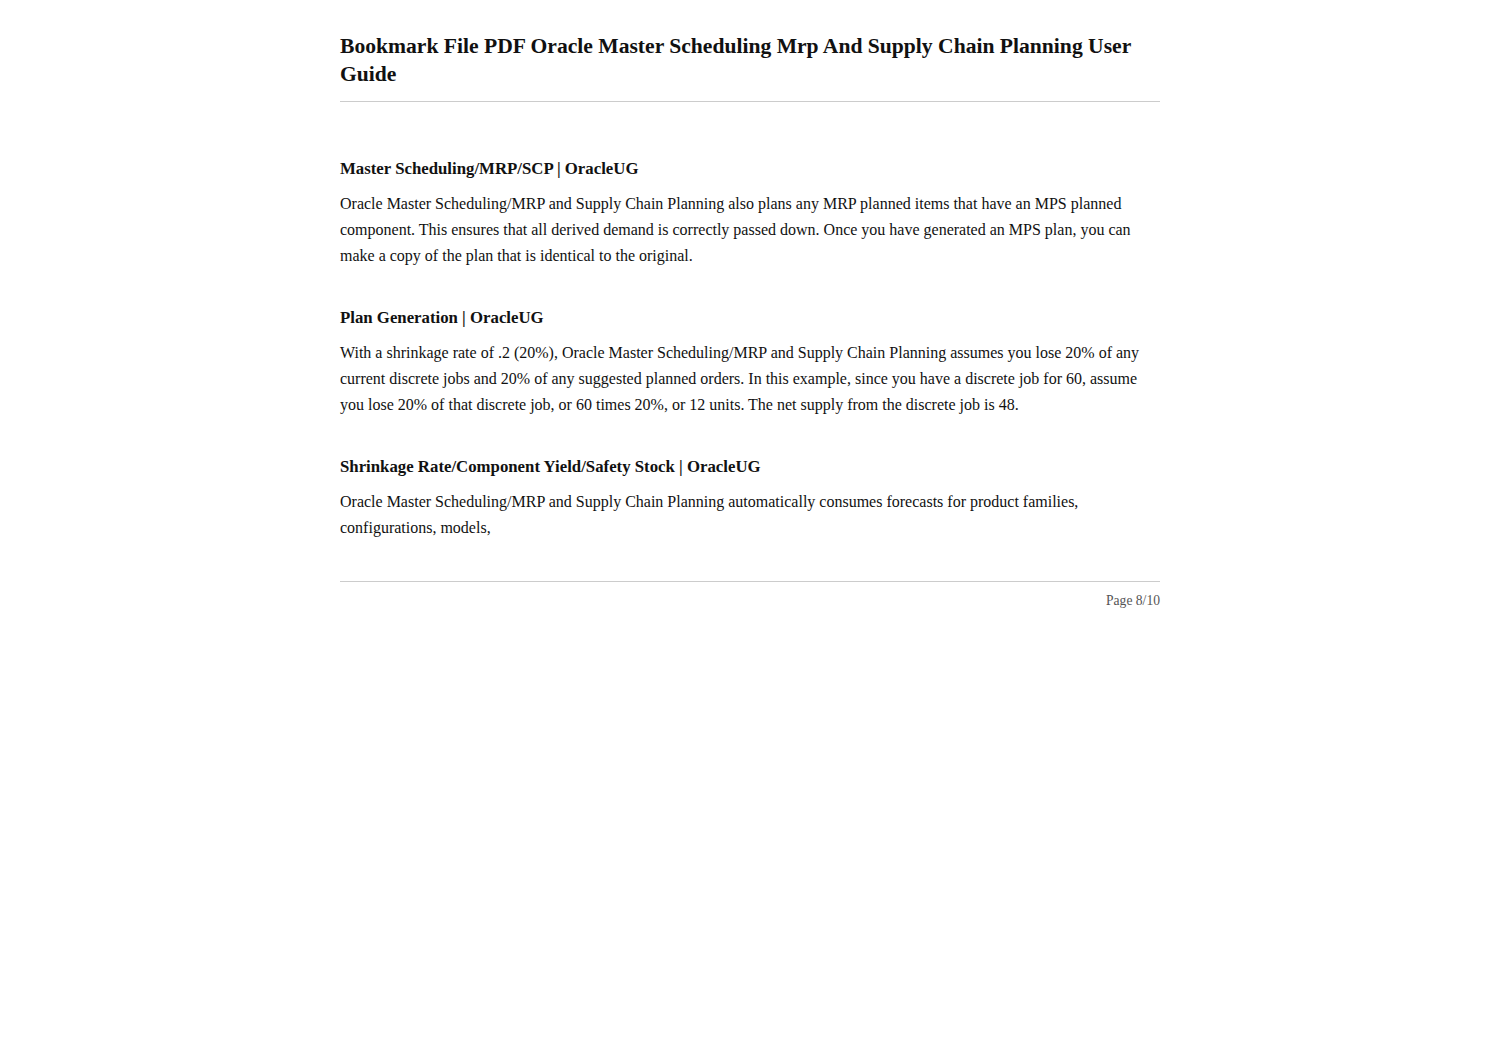Bookmark File PDF Oracle Master Scheduling Mrp And Supply Chain Planning User Guide
Master Scheduling/MRP/SCP | OracleUG
Oracle Master Scheduling/MRP and Supply Chain Planning also plans any MRP planned items that have an MPS planned component. This ensures that all derived demand is correctly passed down. Once you have generated an MPS plan, you can make a copy of the plan that is identical to the original.
Plan Generation | OracleUG
With a shrinkage rate of .2 (20%), Oracle Master Scheduling/MRP and Supply Chain Planning assumes you lose 20% of any current discrete jobs and 20% of any suggested planned orders. In this example, since you have a discrete job for 60, assume you lose 20% of that discrete job, or 60 times 20%, or 12 units. The net supply from the discrete job is 48.
Shrinkage Rate/Component Yield/Safety Stock | OracleUG
Oracle Master Scheduling/MRP and Supply Chain Planning automatically consumes forecasts for product families, configurations, models,
Page 8/10